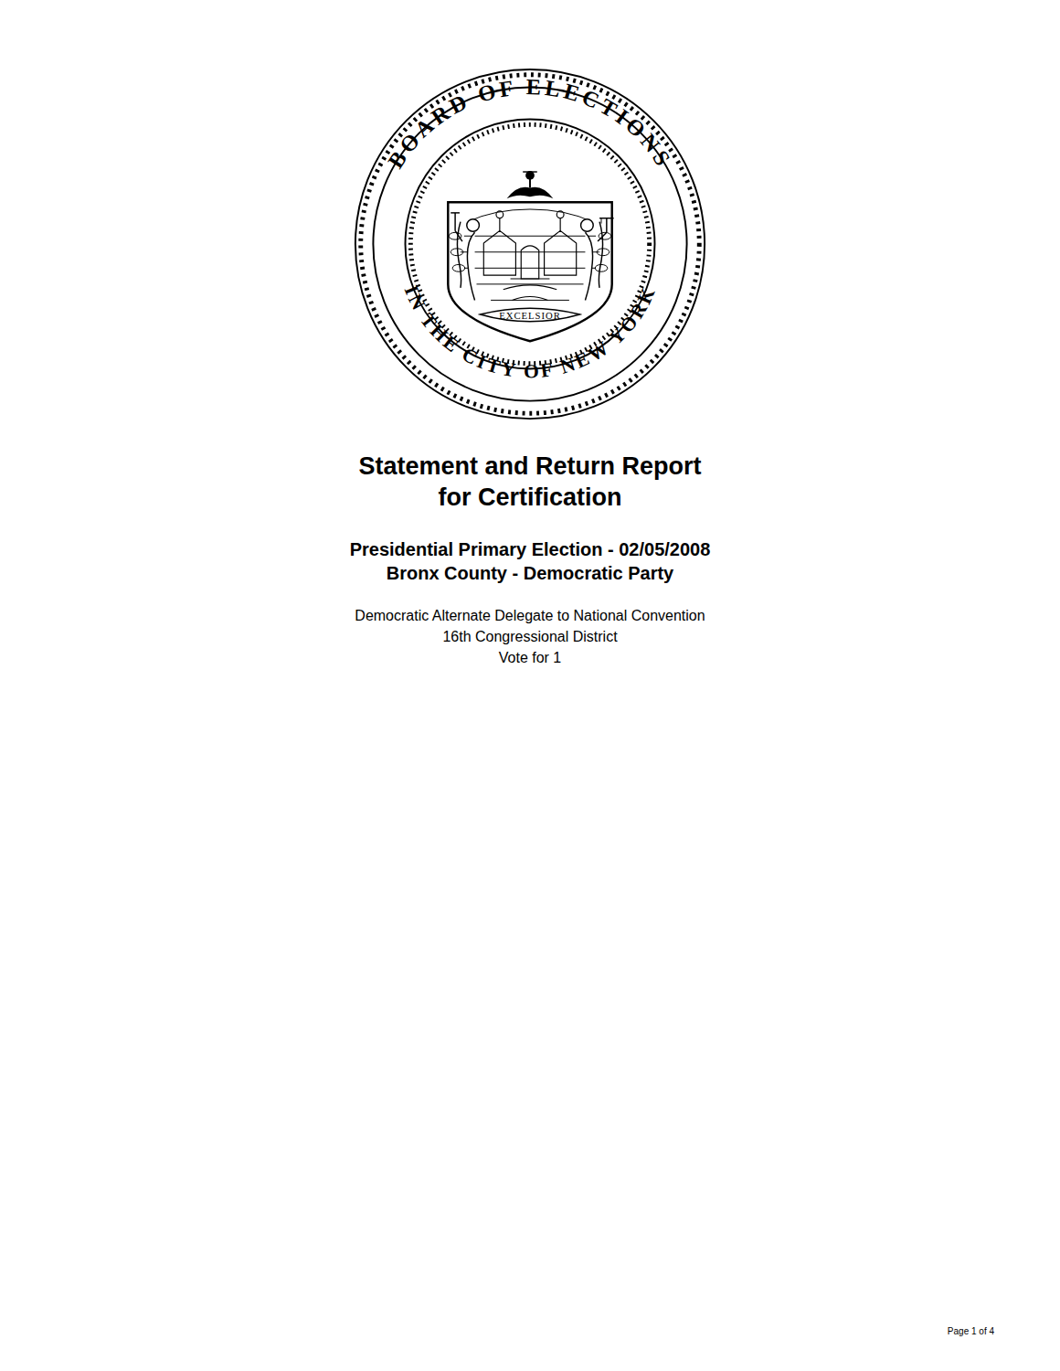BOARD OF ELECTIONS IN THE CITY OF NEW YORK EXCELSIOR
Statement and Return Report
for Certification
Presidential Primary Election - 02/05/2008
Bronx County - Democratic Party
Democratic Alternate Delegate to National Convention
16th Congressional District
Vote for 1
Page 1 of 4